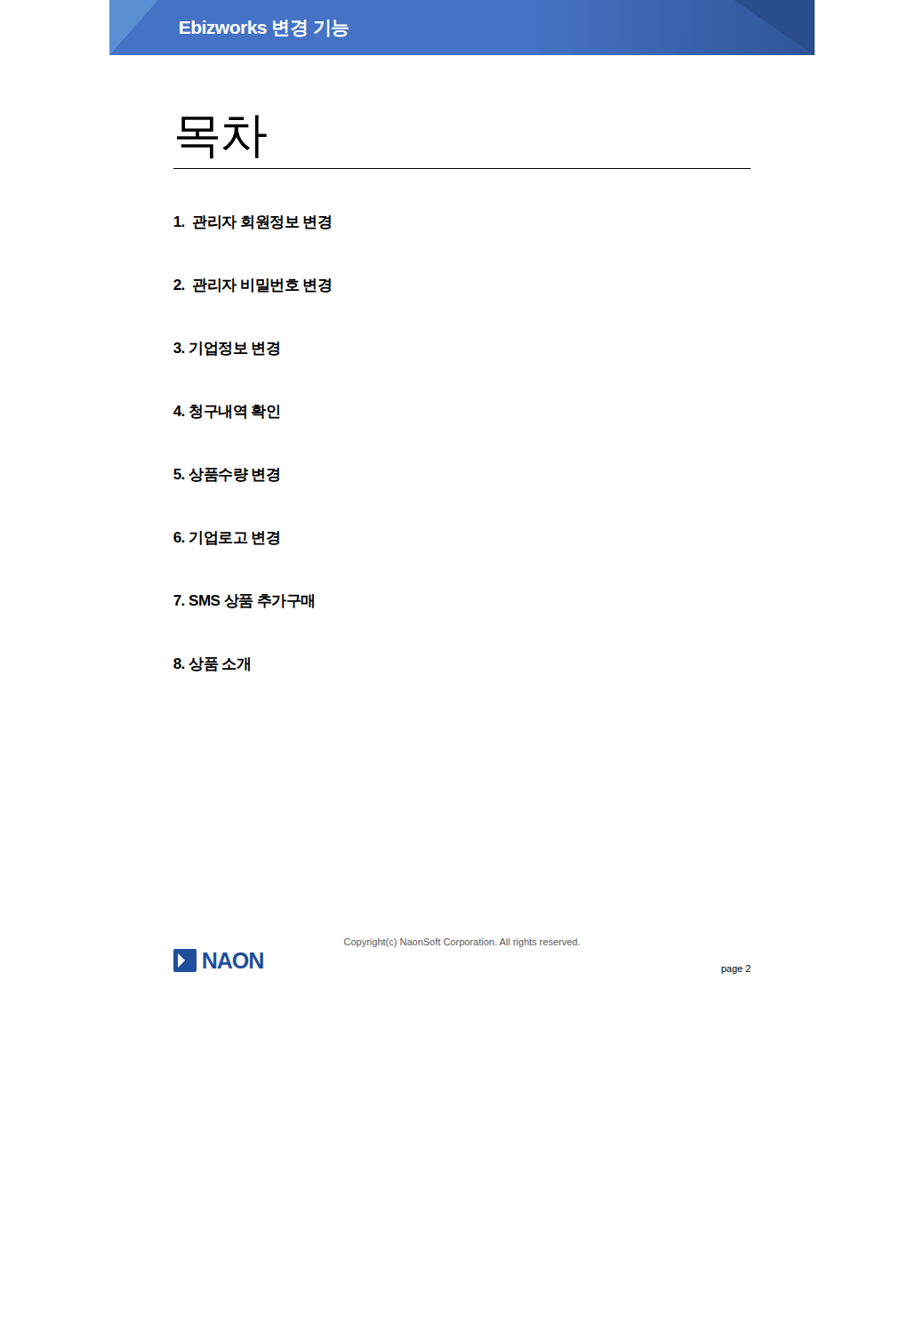Ebizworks 변경 기능
목차
1. 관리자 회원정보 변경
2. 관리자 비밀번호 변경
3. 기업정보 변경
4. 청구내역 확인
5. 상품수량 변경
6. 기업로고 변경
7. SMS 상품 추가구매
8. 상품 소개
NAON
Copyright(c) NaonSoft Corporation. All rights reserved.
page 2